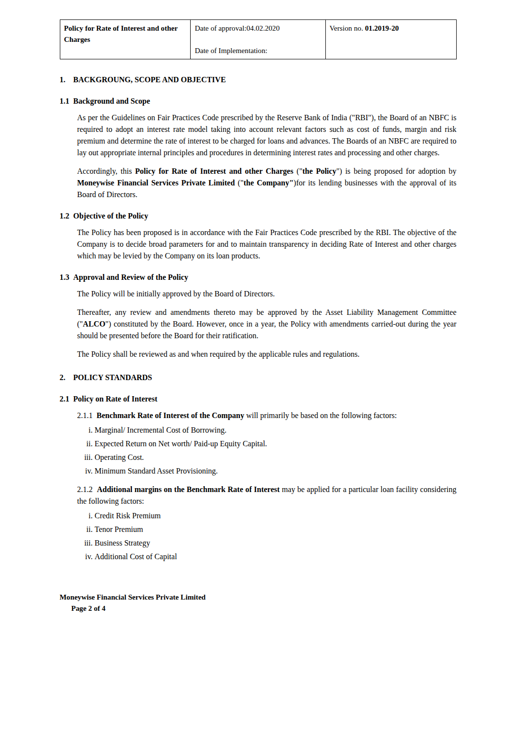| Policy for Rate of Interest and other Charges | Date of approval:04.02.2020 Date of Implementation: | Version no. 01.2019-20 |
1. BACKGROUNG, SCOPE AND OBJECTIVE
1.1 Background and Scope
As per the Guidelines on Fair Practices Code prescribed by the Reserve Bank of India ("RBI"), the Board of an NBFC is required to adopt an interest rate model taking into account relevant factors such as cost of funds, margin and risk premium and determine the rate of interest to be charged for loans and advances. The Boards of an NBFC are required to lay out appropriate internal principles and procedures in determining interest rates and processing and other charges.
Accordingly, this Policy for Rate of Interest and other Charges ("the Policy") is being proposed for adoption by Moneywise Financial Services Private Limited ("the Company")for its lending businesses with the approval of its Board of Directors.
1.2 Objective of the Policy
The Policy has been proposed is in accordance with the Fair Practices Code prescribed by the RBI. The objective of the Company is to decide broad parameters for and to maintain transparency in deciding Rate of Interest and other charges which may be levied by the Company on its loan products.
1.3 Approval and Review of the Policy
The Policy will be initially approved by the Board of Directors.
Thereafter, any review and amendments thereto may be approved by the Asset Liability Management Committee ("ALCO") constituted by the Board. However, once in a year, the Policy with amendments carried-out during the year should be presented before the Board for their ratification.
The Policy shall be reviewed as and when required by the applicable rules and regulations.
2. POLICY STANDARDS
2.1 Policy on Rate of Interest
2.1.1 Benchmark Rate of Interest of the Company will primarily be based on the following factors:
Marginal/ Incremental Cost of Borrowing.
Expected Return on Net worth/ Paid-up Equity Capital.
Operating Cost.
Minimum Standard Asset Provisioning.
2.1.2 Additional margins on the Benchmark Rate of Interest may be applied for a particular loan facility considering the following factors:
Credit Risk Premium
Tenor Premium
Business Strategy
Additional Cost of Capital
Moneywise Financial Services Private Limited
Page 2 of 4